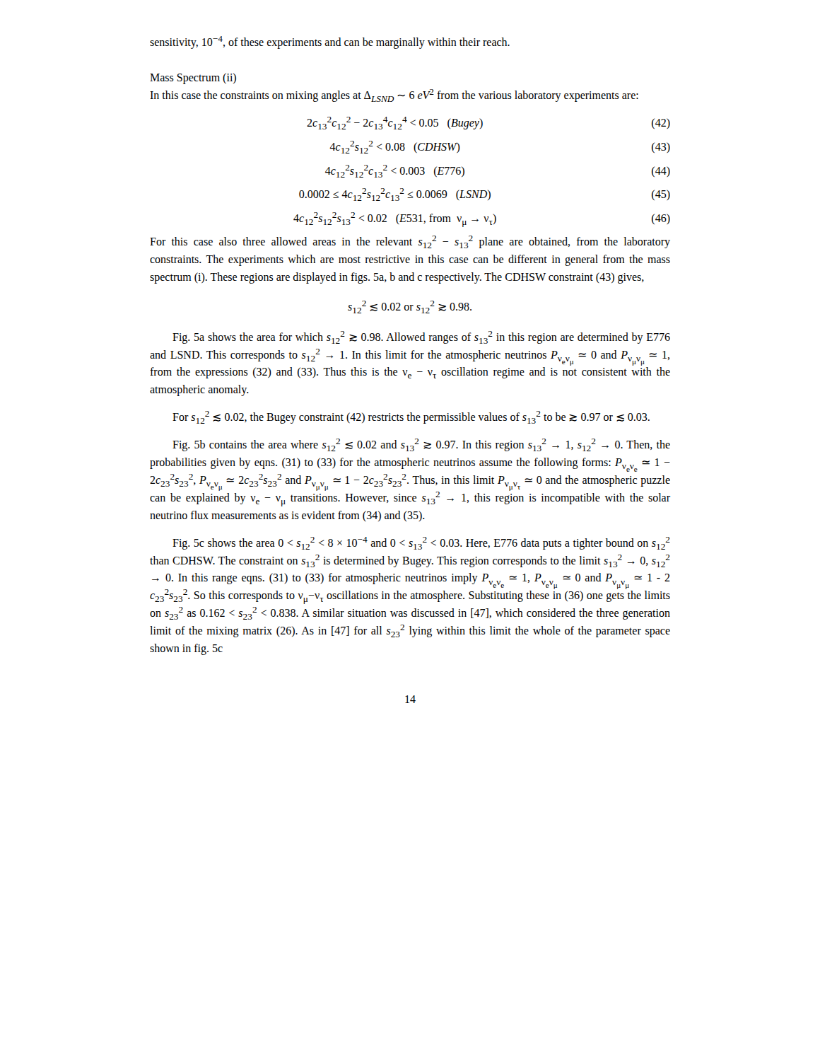sensitivity, 10−4, of these experiments and can be marginally within their reach.
Mass Spectrum (ii)
In this case the constraints on mixing angles at ΔLSND ∼ 6 eV2 from the various laboratory experiments are:
2c132c122 − 2c134c124 < 0.05 (Bugey)
(42)
4c122s122 < 0.08 (CDHSW)
(43)
4c122s122c132 < 0.003 (E776)
(44)
0.0002 ≤ 4c122s122c132 ≤ 0.0069 (LSND)
(45)
4c122s122s132 < 0.02 (E531, from νμ → ντ)
(46)
For this case also three allowed areas in the relevant s122 − s132 plane are obtained, from the laboratory constraints. The experiments which are most restrictive in this case can be different in general from the mass spectrum (i). These regions are displayed in figs. 5a, b and c respectively. The CDHSW constraint (43) gives,
s122 ≲ 0.02 or s122 ≳ 0.98.
Fig. 5a shows the area for which s122 ≳ 0.98. Allowed ranges of s132 in this region are determined by E776 and LSND. This corresponds to s122 → 1. In this limit for the atmospheric neutrinos Pνeνμ ≃ 0 and Pνμνμ ≃ 1, from the expressions (32) and (33). Thus this is the νe − ντ oscillation regime and is not consistent with the atmospheric anomaly.
For s122 ≲ 0.02, the Bugey constraint (42) restricts the permissible values of s132 to be ≳ 0.97 or ≲ 0.03.
Fig. 5b contains the area where s122 ≲ 0.02 and s132 ≳ 0.97. In this region s132 → 1, s122 → 0. Then, the probabilities given by eqns. (31) to (33) for the atmospheric neutrinos assume the following forms: Pνeνe ≃ 1 − 2c232s232, Pνeνμ ≃ 2c232s232 and Pνμνμ ≃ 1 − 2c232s232. Thus, in this limit Pνμντ ≃ 0 and the atmospheric puzzle can be explained by νe − νμ transitions. However, since s132 → 1, this region is incompatible with the solar neutrino flux measurements as is evident from (34) and (35).
Fig. 5c shows the area 0 < s122 < 8 × 10−4 and 0 < s132 < 0.03. Here, E776 data puts a tighter bound on s122 than CDHSW. The constraint on s132 is determined by Bugey. This region corresponds to the limit s132 → 0, s122 → 0. In this range eqns. (31) to (33) for atmospheric neutrinos imply Pνeνe ≃ 1, Pνeνμ ≃ 0 and Pνμνμ ≃ 1 - 2 c232s232. So this corresponds to νμ−ντ oscillations in the atmosphere. Substituting these in (36) one gets the limits on s232 as 0.162 < s232 < 0.838. A similar situation was discussed in [47], which considered the three generation limit of the mixing matrix (26). As in [47] for all s232 lying within this limit the whole of the parameter space shown in fig. 5c
14